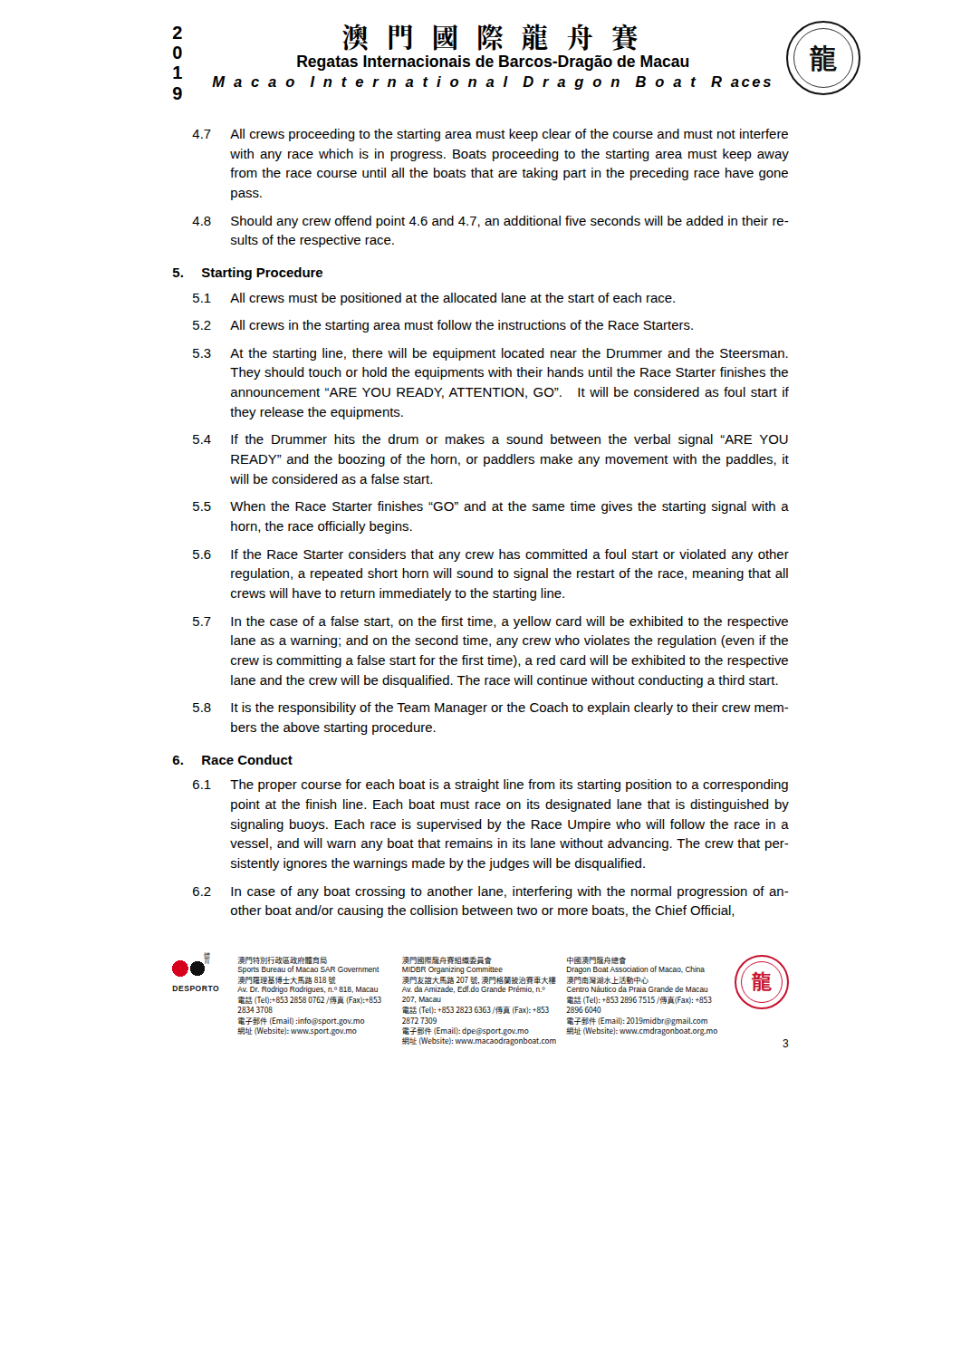2019
澳 門 國 際 龍 舟 賽
Regatas Internacionais de Barcos-Dragão de Macau
M a c a o I n t e r n a t i o n a l D r a g o n B o a t R aces
龍
4.7
All crews proceeding to the starting area must keep clear of the course and must not interfere with any race which is in progress. Boats proceeding to the starting area must keep away from the race course until all the boats that are taking part in the preceding race have gone pass.
4.8
Should any crew offend point 4.6 and 4.7, an additional five seconds will be added in their results of the respective race.
5.
Starting Procedure
5.1
All crews must be positioned at the allocated lane at the start of each race.
5.2
All crews in the starting area must follow the instructions of the Race Starters.
5.3
At the starting line, there will be equipment located near the Drummer and the Steersman. They should touch or hold the equipments with their hands until the Race Starter finishes the announcement “ARE YOU READY, ATTENTION, GO”. It will be considered as foul start if they release the equipments.
5.4
If the Drummer hits the drum or makes a sound between the verbal signal “ARE YOU READY” and the boozing of the horn, or paddlers make any movement with the paddles, it will be considered as a false start.
5.5
When the Race Starter finishes “GO” and at the same time gives the starting signal with a horn, the race officially begins.
5.6
If the Race Starter considers that any crew has committed a foul start or violated any other regulation, a repeated short horn will sound to signal the restart of the race, meaning that all crews will have to return immediately to the starting line.
5.7
In the case of a false start, on the first time, a yellow card will be exhibited to the respective lane as a warning; and on the second time, any crew who violates the regulation (even if the crew is committing a false start for the first time), a red card will be exhibited to the respective lane and the crew will be disqualified. The race will continue without conducting a third start.
5.8
It is the responsibility of the Team Manager or the Coach to explain clearly to their crew members the above starting procedure.
6.
Race Conduct
6.1
The proper course for each boat is a straight line from its starting position to a corresponding point at the finish line. Each boat must race on its designated lane that is distinguished by signaling buoys. Each race is supervised by the Race Umpire who will follow the race in a vessel, and will warn any boat that remains in its lane without advancing. The crew that persistently ignores the warnings made by the judges will be disqualified.
6.2
In case of any boat crossing to another lane, interfering with the normal progression of another boat and/or causing the collision between two or more boats, the Chief Official,
DESPORTO
澳門特別行政區政府體育局
Sports Bureau of Macao SAR Government
澳門羅理基博士大馬路 818 號
Av. Dr. Rodrigo Rodrigues, n.º 818, Macau
電話 (Tel):+853 2858 0762 /傳真 (Fax):+853 2834 3708
電子郵件 (Email) :info@sport.gov.mo
網址 (Website): www.sport.gov.mo
澳門國際龍舟賽組織委員會
MIDBR Organizing Committee
澳門友誼大馬路 207 號, 澳門格蘭披治賽車大樓
Av. da Amizade, Edf.do Grande Prémio, n.º 207, Macau
電話 (Tel): +853 2823 6363 /傳真 (Fax): +853 2872 7309
電子郵件 (Email): dpe@sport.gov.mo
網址 (Website): www.macaodragonboat.com
中國澳門龍舟總會
Dragon Boat Association of Macao, China
澳門南灣湖水上活動中心
Centro Náutico da Praia Grande de Macau
電話 (Tel): +853 2896 7515 /傳真(Fax): +853 2896 6040
電子郵件 (Email): 2019midbr@gmail.com
網址 (Website): www.cmdragonboat.org.mo
龍
3